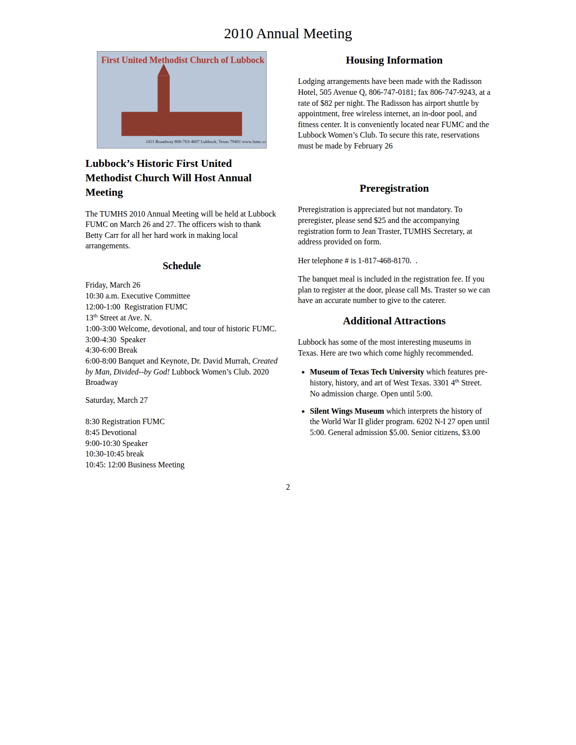2010 Annual Meeting
Lubbock’s Historic First United Methodist Church Will Host Annual Meeting
The TUMHS 2010 Annual Meeting will be held at Lubbock FUMC on March 26 and 27. The officers wish to thank Betty Carr for all her hard work in making local arrangements.
Schedule
Friday, March 26
10:30 a.m. Executive Committee
12:00-1:00 Registration FUMC
13th Street at Ave. N.
1:00-3:00 Welcome, devotional, and tour of historic FUMC.
3:00-4:30 Speaker
4:30-6:00 Break
6:00-8:00 Banquet and Keynote, Dr. David Murrah, Created by Man, Divided--by God! Lubbock Women’s Club. 2020 Broadway
Saturday, March 27
8:30 Registration FUMC
8:45 Devotional
9:00-10:30 Speaker
10:30-10:45 break
10:45: 12:00 Business Meeting
Housing Information
Lodging arrangements have been made with the Radisson Hotel, 505 Avenue Q, 806-747-0181; fax 806-747-9243, at a rate of $82 per night. The Radisson has airport shuttle by appointment, free wireless internet, an in-door pool, and fitness center. It is conveniently located near FUMC and the Lubbock Women’s Club. To secure this rate, reservations must be made by February 26
Preregistration
Preregistration is appreciated but not mandatory. To preregister, please send $25 and the accompanying registration form to Jean Traster, TUMHS Secretary, at address provided on form.
Her telephone # is 1-817-468-8170. .
The banquet meal is included in the registration fee. If you plan to register at the door, please call Ms. Traster so we can have an accurate number to give to the caterer.
Additional Attractions
Lubbock has some of the most interesting museums in Texas. Here are two which come highly recommended.
Museum of Texas Tech University which features pre-history, history, and art of West Texas. 3301 4th Street. No admission charge. Open until 5:00.
Silent Wings Museum which interprets the history of the World War II glider program. 6202 N-I 27 open until 5:00. General admission $5.00. Senior citizens, $3.00
2